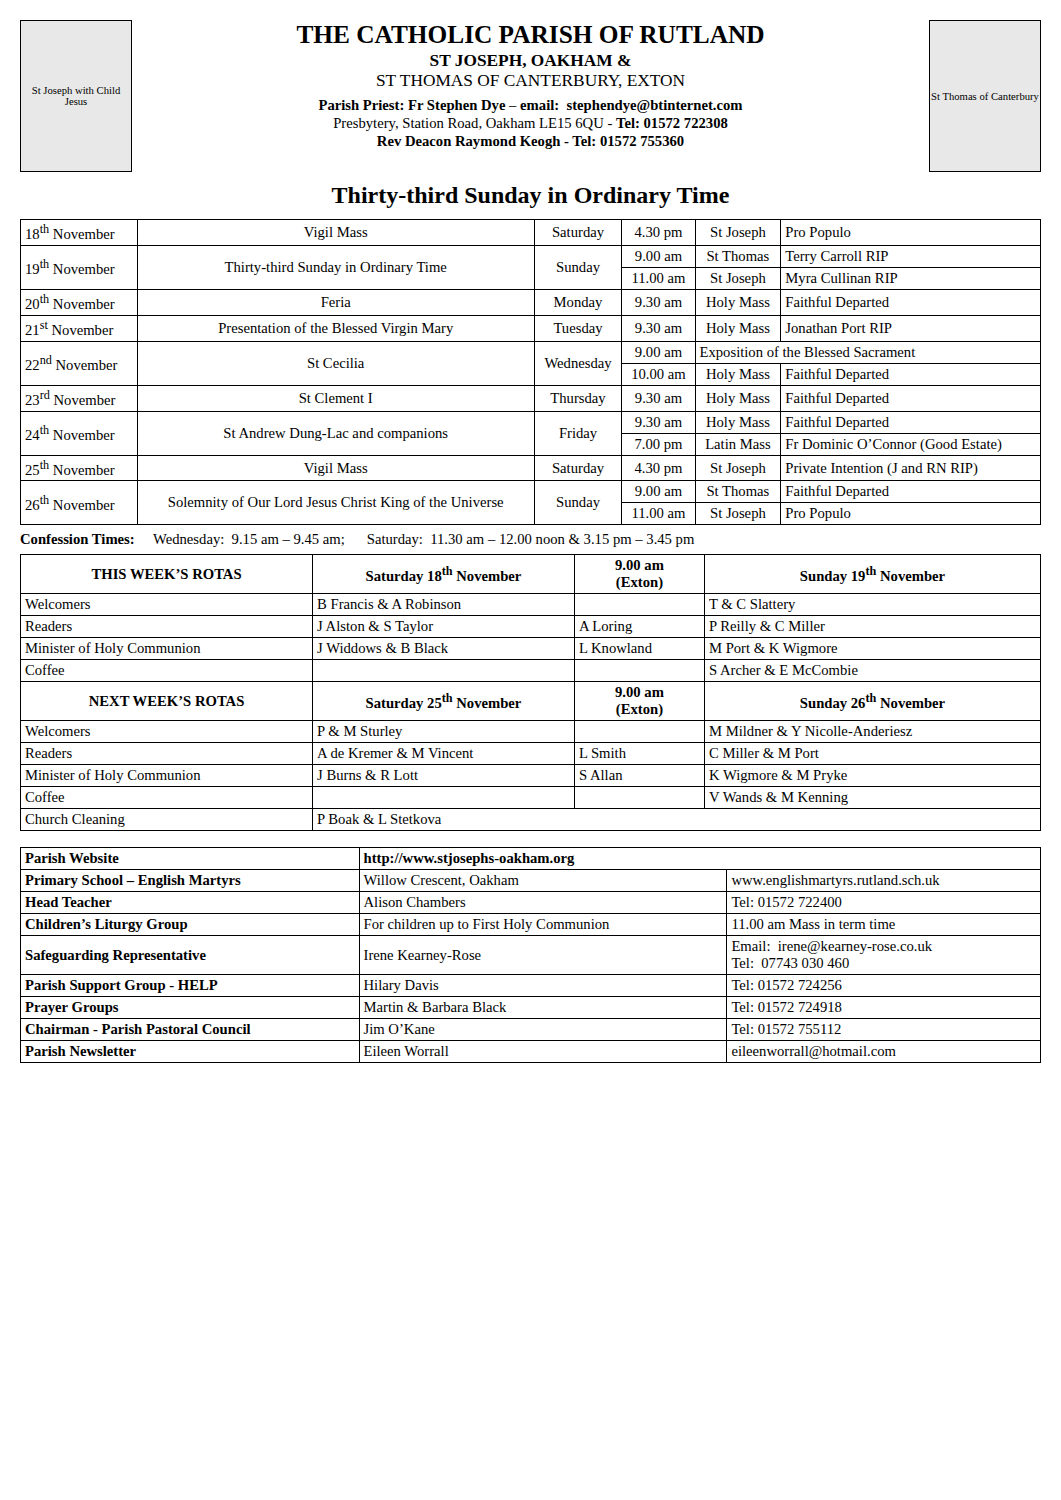St Joseph with Child Jesus
THE CATHOLIC PARISH OF RUTLAND
ST JOSEPH, OAKHAM &
ST THOMAS OF CANTERBURY, EXTON
Parish Priest: Fr Stephen Dye – email: stephendye@btinternet.com
Presbytery, Station Road, Oakham LE15 6QU - Tel: 01572 722308
Rev Deacon Raymond Keogh - Tel: 01572 755360
St Thomas of Canterbury
Thirty-third Sunday in Ordinary Time
| 18 th November | Vigil Mass | Saturday | 4.30 pm | St Joseph | Pro Populo |
| 19 th November | Thirty-third Sunday in Ordinary Time | Sunday | 9.00 am | St Thomas | Terry Carroll RIP |
| 11.00 am | St Joseph | Myra Cullinan RIP |
| 20 th November | Feria | Monday | 9.30 am | Holy Mass | Faithful Departed |
| 21 st November | Presentation of the Blessed Virgin Mary | Tuesday | 9.30 am | Holy Mass | Jonathan Port RIP |
| 22 nd November | St Cecilia | Wednesday | 9.00 am | Exposition of the Blessed Sacrament |
| 10.00 am | Holy Mass | Faithful Departed |
| 23 rd November | St Clement I | Thursday | 9.30 am | Holy Mass | Faithful Departed |
| 24 th November | St Andrew Dung-Lac and companions | Friday | 9.30 am | Holy Mass | Faithful Departed |
| 7.00 pm | Latin Mass | Fr Dominic O’Connor (Good Estate) |
| 25 th November | Vigil Mass | Saturday | 4.30 pm | St Joseph | Private Intention (J and RN RIP) |
| 26 th November | Solemnity of Our Lord Jesus Christ King of the Universe | Sunday | 9.00 am | St Thomas | Faithful Departed |
| 11.00 am | St Joseph | Pro Populo |
Confession Times: Wednesday: 9.15 am – 9.45 am; Saturday: 11.30 am – 12.00 noon & 3.15 pm – 3.45 pm
| THIS WEEK’S ROTAS | Saturday 18 th November | 9.00 am (Exton) | Sunday 19 th November |
| Welcomers | B Francis & A Robinson | | T & C Slattery |
| Readers | J Alston & S Taylor | A Loring | P Reilly & C Miller |
| Minister of Holy Communion | J Widdows & B Black | L Knowland | M Port & K Wigmore |
| Coffee | | | S Archer & E McCombie |
| NEXT WEEK’S ROTAS | Saturday 25 th November | 9.00 am (Exton) | Sunday 26 th November |
| Welcomers | P & M Sturley | | M Mildner & Y Nicolle-Anderiesz |
| Readers | A de Kremer & M Vincent | L Smith | C Miller & M Port |
| Minister of Holy Communion | J Burns & R Lott | S Allan | K Wigmore & M Pryke |
| Coffee | | | V Wands & M Kenning |
| Church Cleaning | P Boak & L Stetkova |
| Parish Website | http://www.stjosephs-oakham.org |
| Primary School – English Martyrs | Willow Crescent, Oakham | www.englishmartyrs.rutland.sch.uk |
| Head Teacher | Alison Chambers | Tel: 01572 722400 |
| Children’s Liturgy Group | For children up to First Holy Communion | 11.00 am Mass in term time |
| Safeguarding Representative | Irene Kearney-Rose | Email: irene@kearney-rose.co.uk Tel: 07743 030 460 |
| Parish Support Group - HELP | Hilary Davis | Tel: 01572 724256 |
| Prayer Groups | Martin & Barbara Black | Tel: 01572 724918 |
| Chairman - Parish Pastoral Council | Jim O’Kane | Tel: 01572 755112 |
| Parish Newsletter | Eileen Worrall | eileenworrall@hotmail.com |